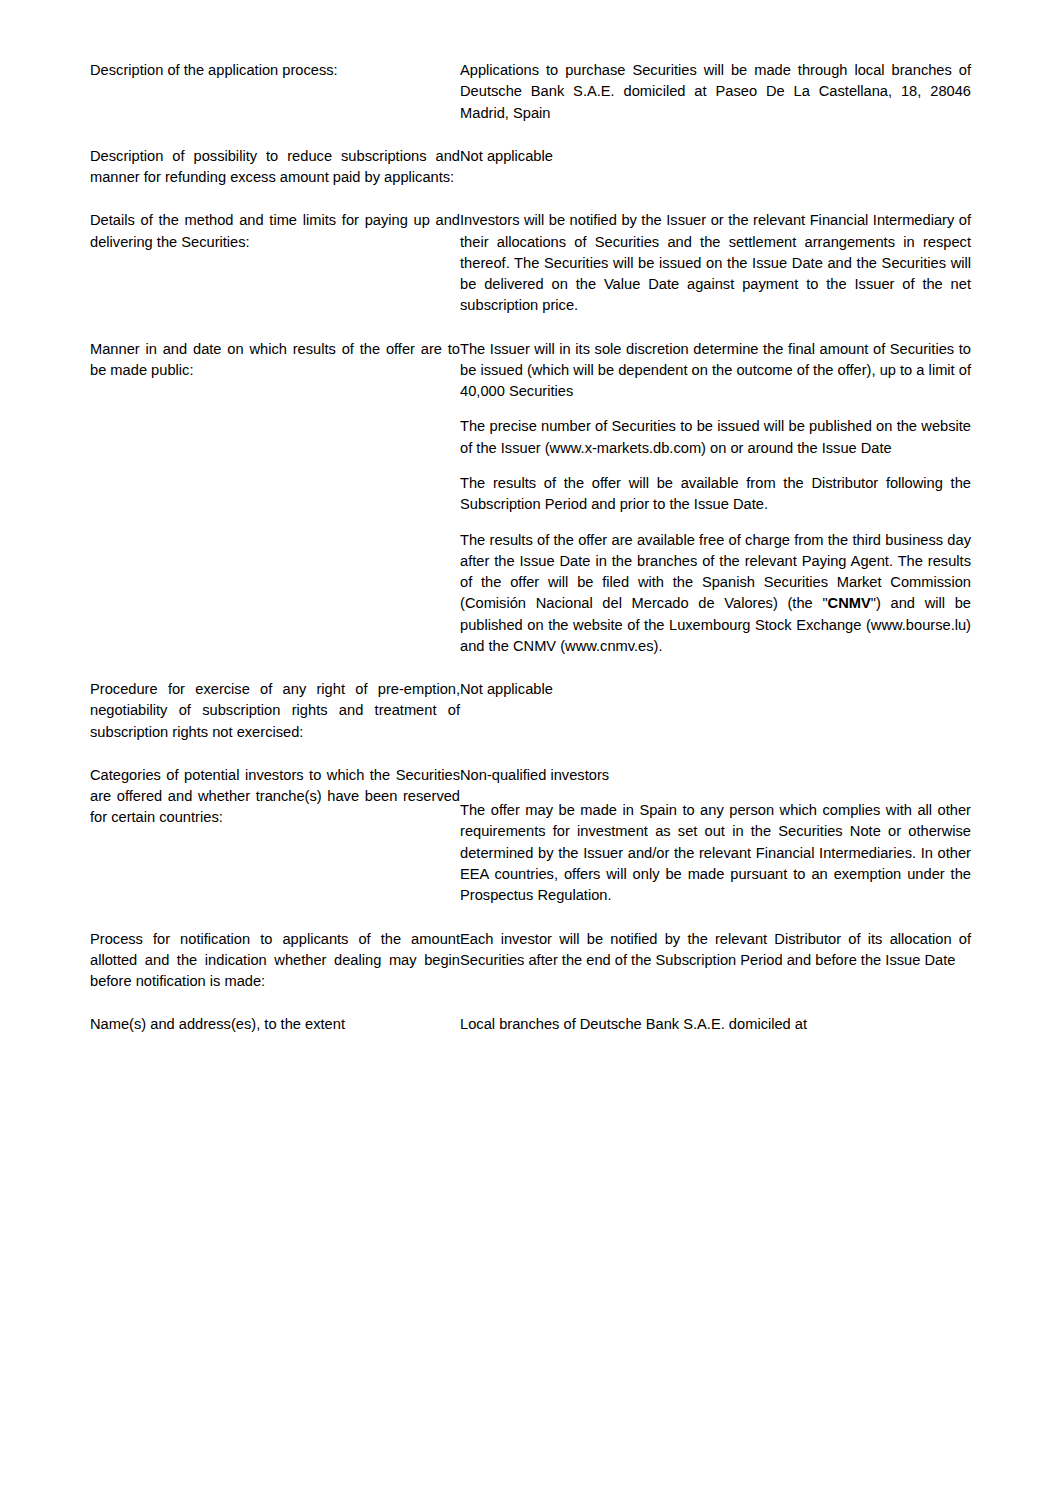| Description of the application process: | Applications to purchase Securities will be made through local branches of Deutsche Bank S.A.E. domiciled at Paseo De La Castellana, 18, 28046 Madrid, Spain |
| Description of possibility to reduce subscriptions and manner for refunding excess amount paid by applicants: | Not applicable |
| Details of the method and time limits for paying up and delivering the Securities: | Investors will be notified by the Issuer or the relevant Financial Intermediary of their allocations of Securities and the settlement arrangements in respect thereof. The Securities will be issued on the Issue Date and the Securities will be delivered on the Value Date against payment to the Issuer of the net subscription price. |
| Manner in and date on which results of the offer are to be made public: | The Issuer will in its sole discretion determine the final amount of Securities to be issued (which will be dependent on the outcome of the offer), up to a limit of 40,000 Securities The precise number of Securities to be issued will be published on the website of the Issuer (www.x-markets.db.com) on or around the Issue Date The results of the offer will be available from the Distributor following the Subscription Period and prior to the Issue Date. The results of the offer are available free of charge from the third business day after the Issue Date in the branches of the relevant Paying Agent. The results of the offer will be filed with the Spanish Securities Market Commission (Comisión Nacional del Mercado de Valores) (the " CNMV ") and will be published on the website of the Luxembourg Stock Exchange (www.bourse.lu) and the CNMV (www.cnmv.es). |
| Procedure for exercise of any right of pre-emption, negotiability of subscription rights and treatment of subscription rights not exercised: | Not applicable |
| Categories of potential investors to which the Securities are offered and whether tranche(s) have been reserved for certain countries: | Non-qualified investors The offer may be made in Spain to any person which complies with all other requirements for investment as set out in the Securities Note or otherwise determined by the Issuer and/or the relevant Financial Intermediaries. In other EEA countries, offers will only be made pursuant to an exemption under the Prospectus Regulation. |
| Process for notification to applicants of the amount allotted and the indication whether dealing may begin before notification is made: | Each investor will be notified by the relevant Distributor of its allocation of Securities after the end of the Subscription Period and before the Issue Date |
| Name(s) and address(es), to the extent | Local branches of Deutsche Bank S.A.E. domiciled at |